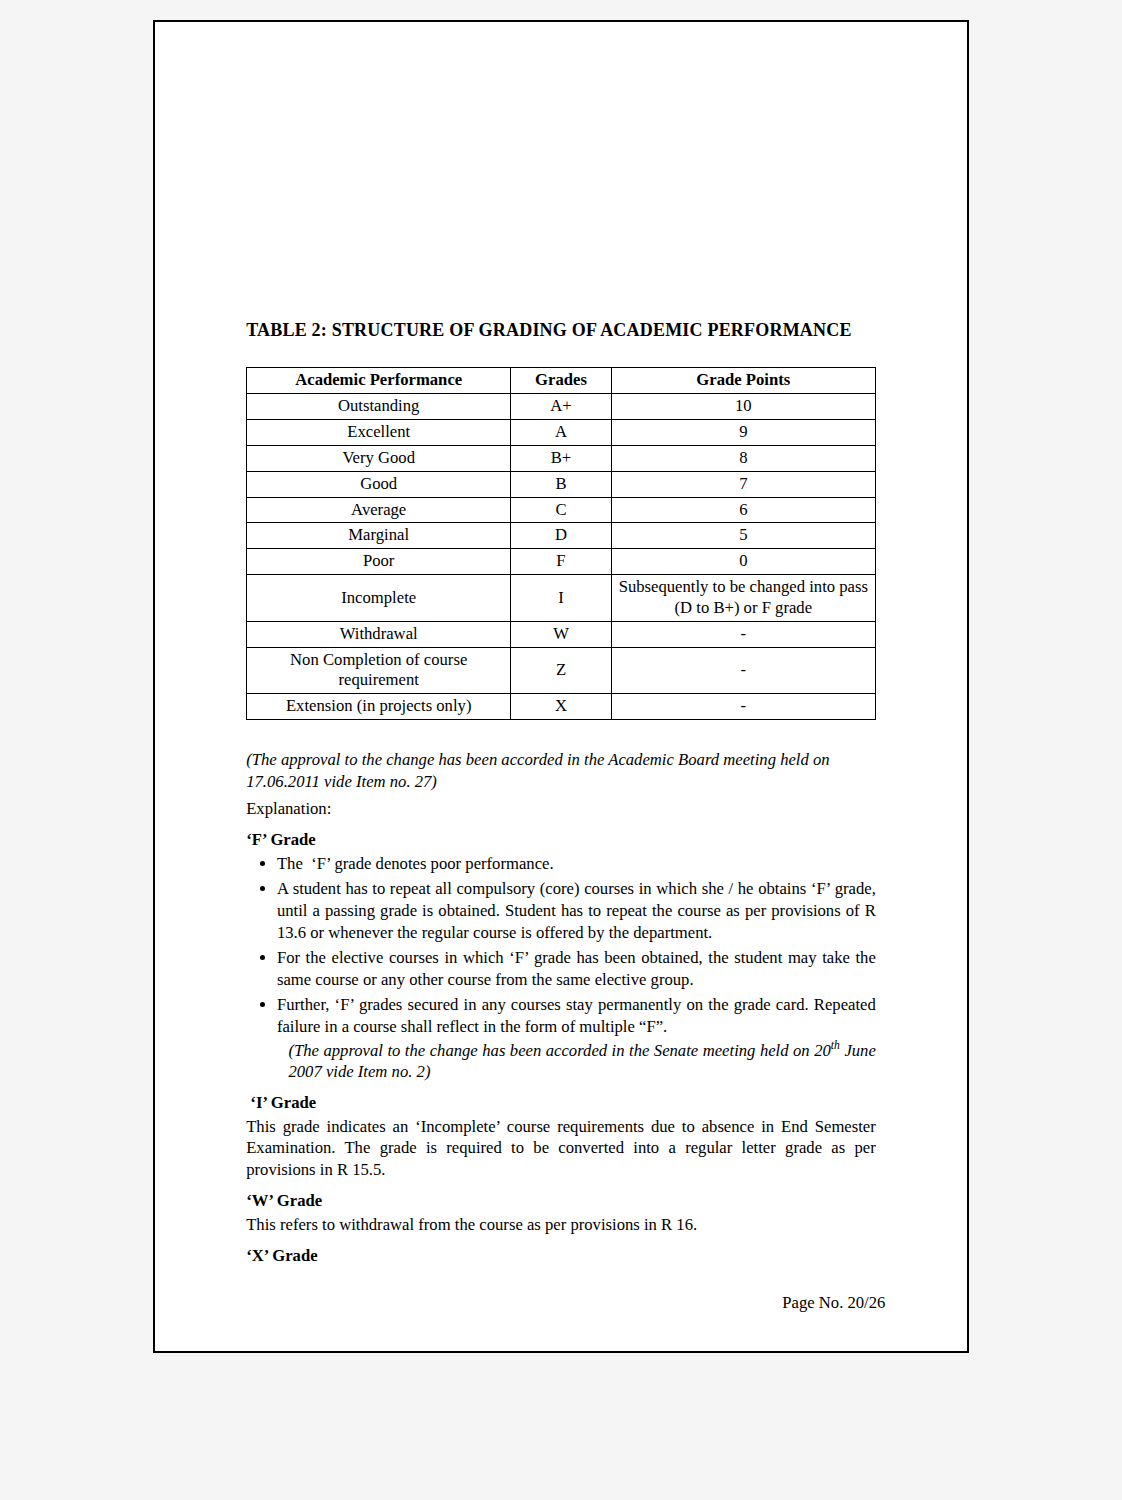TABLE 2: STRUCTURE OF GRADING OF ACADEMIC PERFORMANCE
| Academic Performance | Grades | Grade Points |
| --- | --- | --- |
| Outstanding | A+ | 10 |
| Excellent | A | 9 |
| Very Good | B+ | 8 |
| Good | B | 7 |
| Average | C | 6 |
| Marginal | D | 5 |
| Poor | F | 0 |
| Incomplete | I | Subsequently to be changed into pass (D to B+) or F grade |
| Withdrawal | W | - |
| Non Completion of course requirement | Z | - |
| Extension (in projects only) | X | - |
(The approval to the change has been accorded in the Academic Board meeting held on 17.06.2011 vide Item no. 27)
Explanation:
‘F’ Grade
The ‘F’ grade denotes poor performance.
A student has to repeat all compulsory (core) courses in which she / he obtains ‘F’ grade, until a passing grade is obtained. Student has to repeat the course as per provisions of R 13.6 or whenever the regular course is offered by the department.
For the elective courses in which ‘F’ grade has been obtained, the student may take the same course or any other course from the same elective group.
Further, ‘F’ grades secured in any courses stay permanently on the grade card. Repeated failure in a course shall reflect in the form of multiple “F”.
(The approval to the change has been accorded in the Senate meeting held on 20th June 2007 vide Item no. 2)
‘I’ Grade
This grade indicates an ‘Incomplete’ course requirements due to absence in End Semester Examination. The grade is required to be converted into a regular letter grade as per provisions in R 15.5.
‘W’ Grade
This refers to withdrawal from the course as per provisions in R 16.
‘X’ Grade
Page No. 20/26